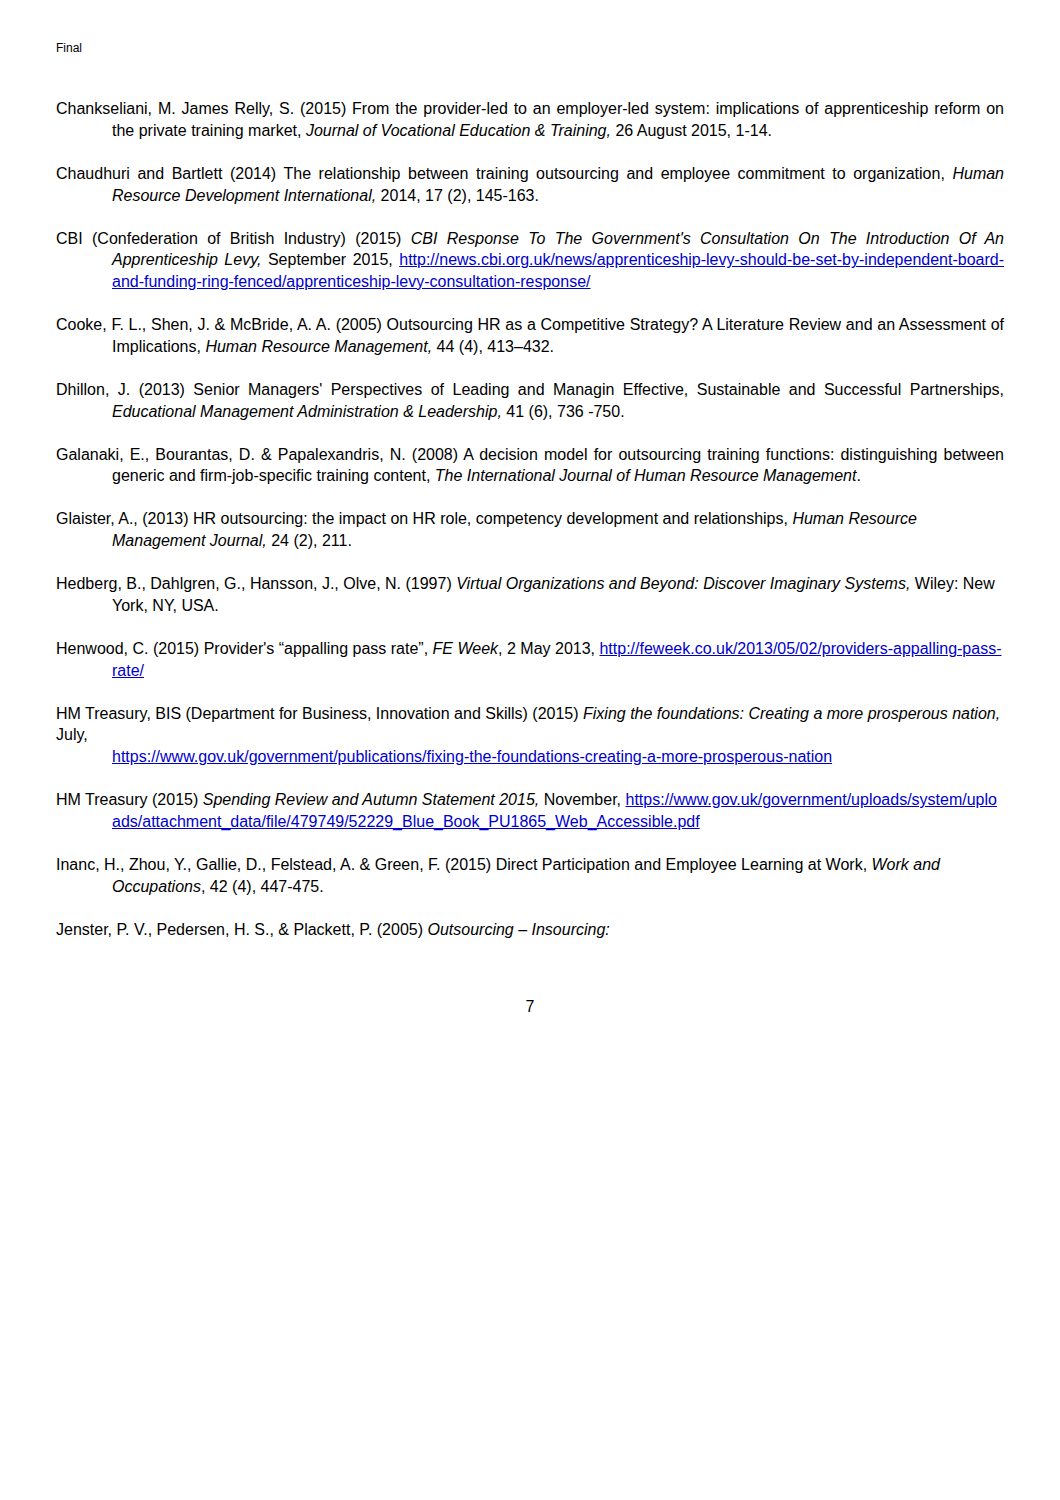Final
Chankseliani, M. James Relly, S. (2015) From the provider-led to an employer-led system: implications of apprenticeship reform on the private training market, Journal of Vocational Education & Training, 26 August 2015, 1-14.
Chaudhuri and Bartlett (2014) The relationship between training outsourcing and employee commitment to organization, Human Resource Development International, 2014, 17 (2), 145-163.
CBI (Confederation of British Industry) (2015) CBI Response To The Government's Consultation On The Introduction Of An Apprenticeship Levy, September 2015, http://news.cbi.org.uk/news/apprenticeship-levy-should-be-set-by-independent-board-and-funding-ring-fenced/apprenticeship-levy-consultation-response/
Cooke, F. L., Shen, J. & McBride, A. A. (2005) Outsourcing HR as a Competitive Strategy? A Literature Review and an Assessment of Implications, Human Resource Management, 44 (4), 413–432.
Dhillon, J. (2013) Senior Managers' Perspectives of Leading and Managin Effective, Sustainable and Successful Partnerships, Educational Management Administration & Leadership, 41 (6), 736 -750.
Galanaki, E., Bourantas, D. & Papalexandris, N. (2008) A decision model for outsourcing training functions: distinguishing between generic and firm-job-specific training content, The International Journal of Human Resource Management.
Glaister, A., (2013) HR outsourcing: the impact on HR role, competency development and relationships, Human Resource Management Journal, 24 (2), 211.
Hedberg, B., Dahlgren, G., Hansson, J., Olve, N. (1997) Virtual Organizations and Beyond: Discover Imaginary Systems, Wiley: New York, NY, USA.
Henwood, C. (2015) Provider's “appalling pass rate”, FE Week, 2 May 2013, http://feweek.co.uk/2013/05/02/providers-appalling-pass-rate/
HM Treasury, BIS (Department for Business, Innovation and Skills) (2015) Fixing the foundations: Creating a more prosperous nation, July,
https://www.gov.uk/government/publications/fixing-the-foundations-creating-a-more-prosperous-nation
HM Treasury (2015) Spending Review and Autumn Statement 2015, November, https://www.gov.uk/government/uploads/system/uploads/attachment_data/file/479749/52229_Blue_Book_PU1865_Web_Accessible.pdf
Inanc, H., Zhou, Y., Gallie, D., Felstead, A. & Green, F. (2015) Direct Participation and Employee Learning at Work, Work and Occupations, 42 (4), 447-475.
Jenster, P. V., Pedersen, H. S., & Plackett, P. (2005) Outsourcing – Insourcing:
7